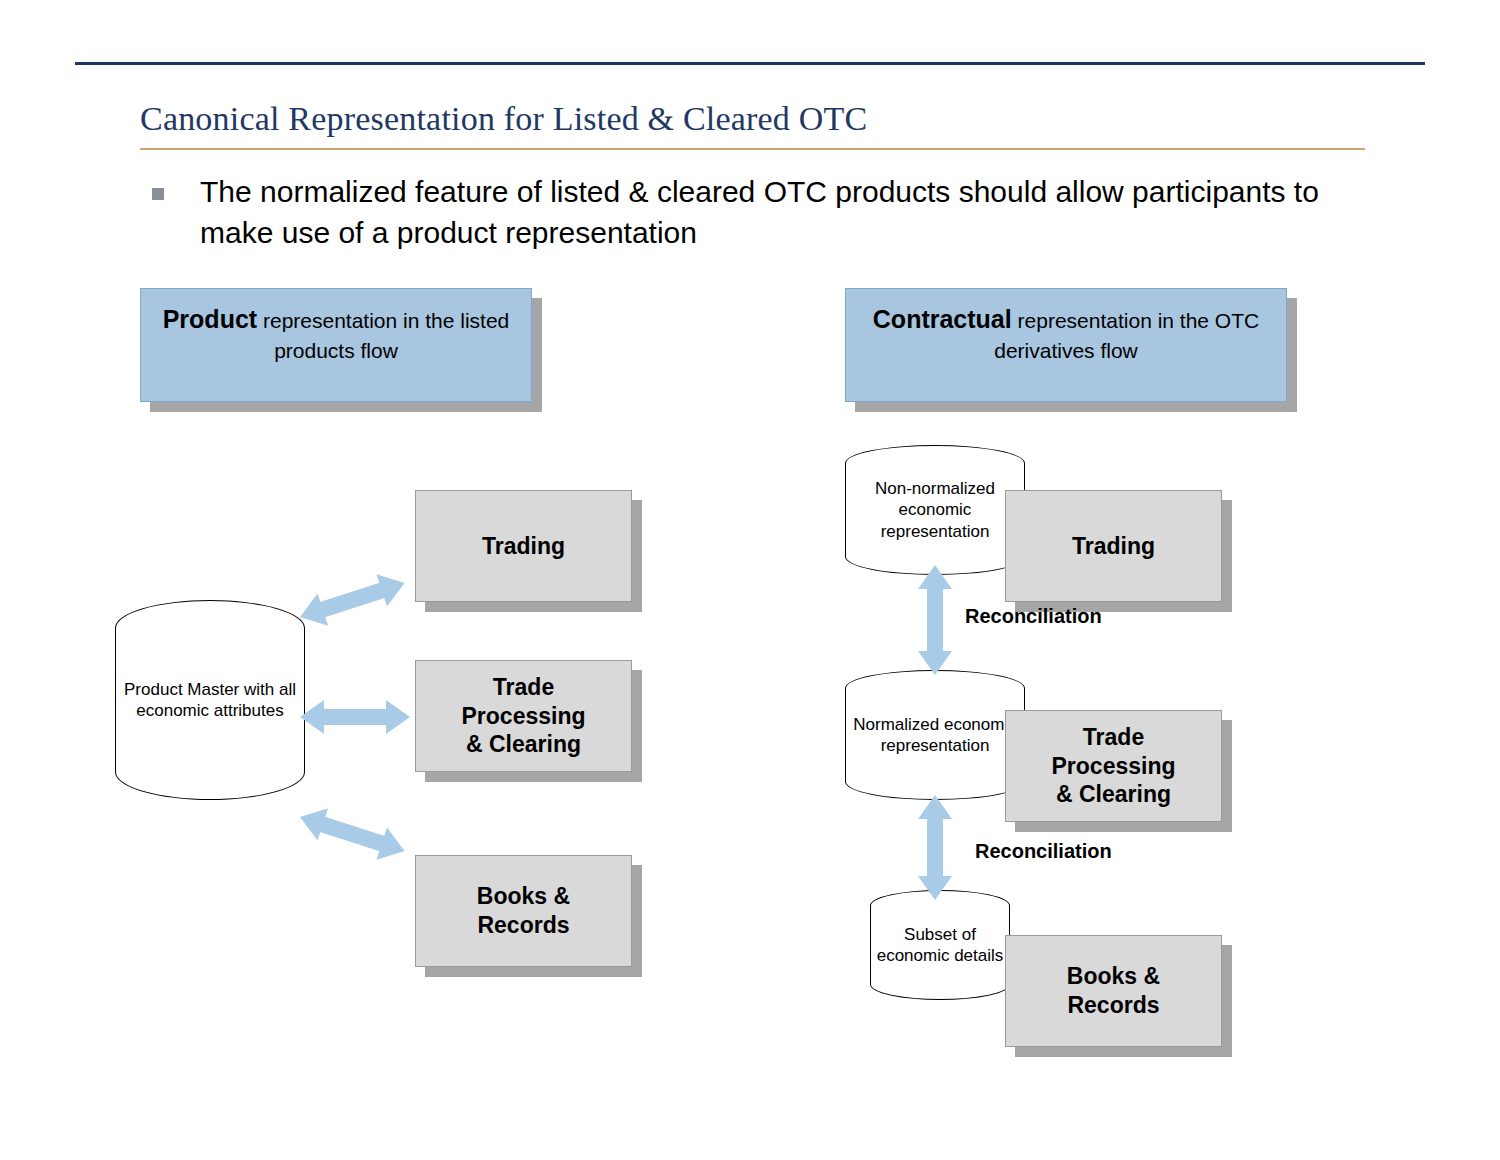Canonical Representation for Listed & Cleared OTC
The normalized feature of listed & cleared OTC products should allow participants to make use of a product representation
Product representation in the listed products flow
Contractual representation in the OTC derivatives flow
Product Master with all economic attributes
Trading
Trade
Processing
& Clearing
Books &
Records
Non-normalized economic representation
Normalized economic representation
Subset of economic details
Reconciliation
Reconciliation
Trading
Trade
Processing
& Clearing
Books &
Records